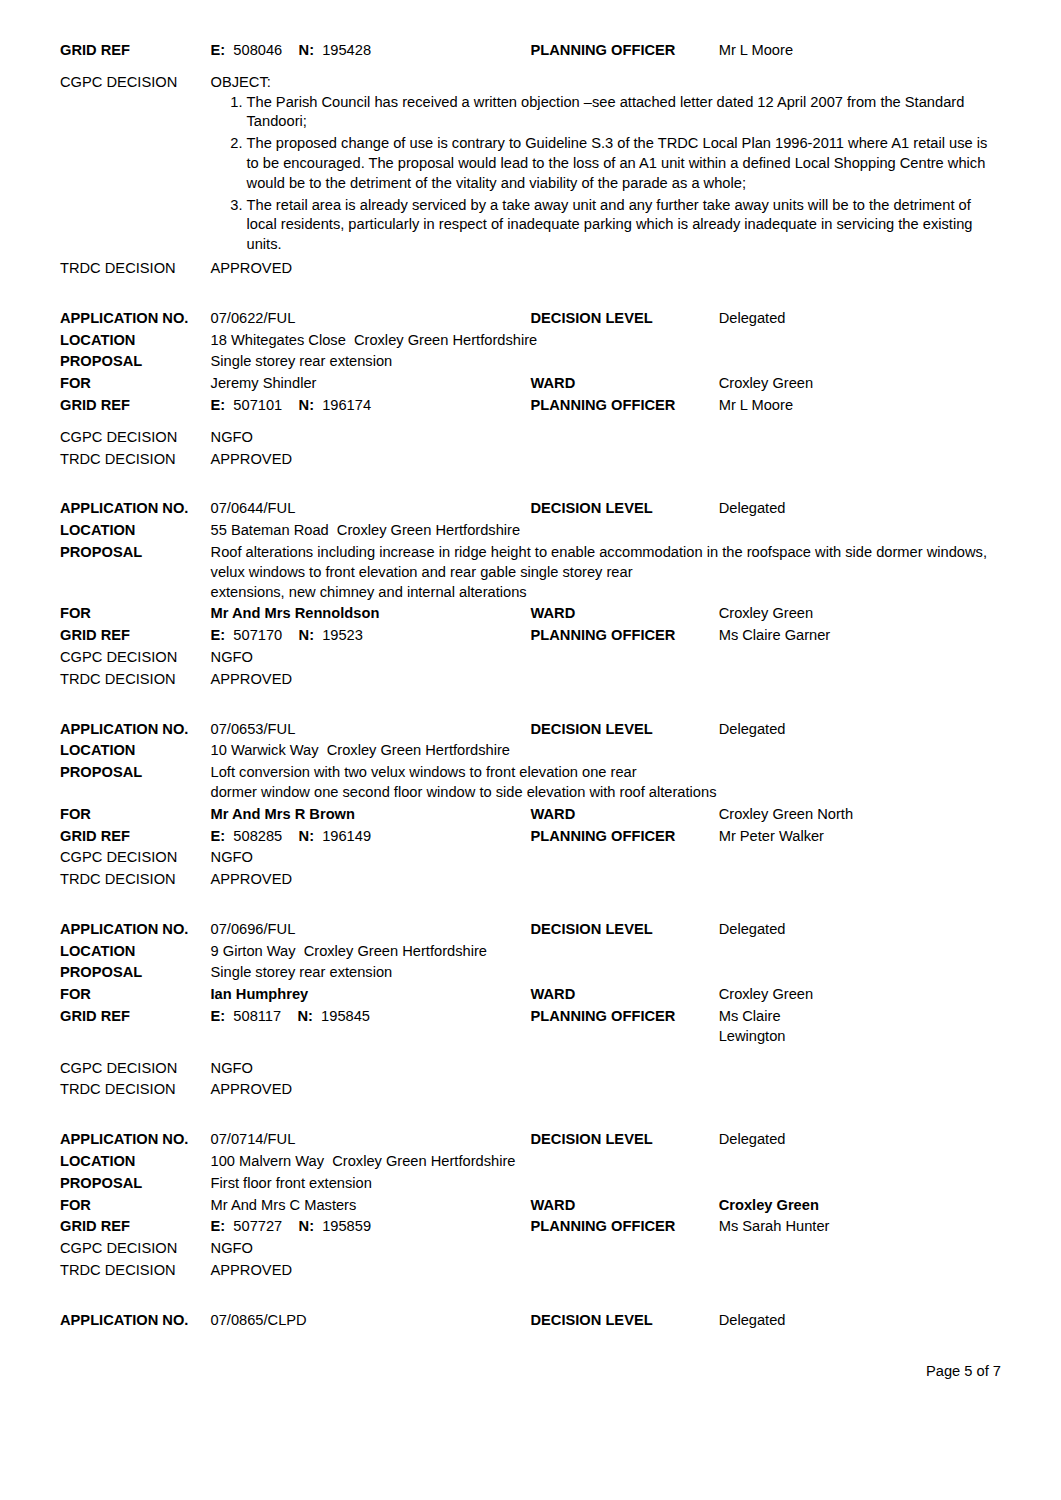| GRID REF | E: 508046 N: 195428 | PLANNING OFFICER | Mr L Moore |
| CGPC DECISION | OBJECT: The Parish Council has received a written objection –see attached letter dated 12 April 2007 from the Standard Tandoori; The proposed change of use is contrary to Guideline S.3 of the TRDC Local Plan 1996-2011 where A1 retail use is to be encouraged. The proposal would lead to the loss of an A1 unit within a defined Local Shopping Centre which would be to the detriment of the vitality and viability of the parade as a whole; The retail area is already serviced by a take away unit and any further take away units will be to the detriment of local residents, particularly in respect of inadequate parking which is already inadequate in servicing the existing units. |
| TRDC DECISION | APPROVED |
| APPLICATION NO. | 07/0622/FUL | DECISION LEVEL | Delegated |
| LOCATION | 18 Whitegates Close Croxley Green Hertfordshire |
| PROPOSAL | Single storey rear extension |
| FOR | Jeremy Shindler | WARD | Croxley Green |
| GRID REF | E: 507101 N: 196174 | PLANNING OFFICER | Mr L Moore |
| CGPC DECISION | NGFO |
| TRDC DECISION | APPROVED |
| APPLICATION NO. | 07/0644/FUL | DECISION LEVEL | Delegated |
| LOCATION | 55 Bateman Road Croxley Green Hertfordshire |
| PROPOSAL | Roof alterations including increase in ridge height to enable accommodation in the roofspace with side dormer windows, velux windows to front elevation and rear gable single storey rear extensions, new chimney and internal alterations |
| FOR | Mr And Mrs Rennoldson | WARD | Croxley Green |
| GRID REF | E: 507170 N: 19523 | PLANNING OFFICER | Ms Claire Garner |
| CGPC DECISION | NGFO |
| TRDC DECISION | APPROVED |
| APPLICATION NO. | 07/0653/FUL | DECISION LEVEL | Delegated |
| LOCATION | 10 Warwick Way Croxley Green Hertfordshire |
| PROPOSAL | Loft conversion with two velux windows to front elevation one rear dormer window one second floor window to side elevation with roof alterations |
| FOR | Mr And Mrs R Brown | WARD | Croxley Green North |
| GRID REF | E: 508285 N: 196149 | PLANNING OFFICER | Mr Peter Walker |
| CGPC DECISION | NGFO |
| TRDC DECISION | APPROVED |
| APPLICATION NO. | 07/0696/FUL | DECISION LEVEL | Delegated |
| LOCATION | 9 Girton Way Croxley Green Hertfordshire |
| PROPOSAL | Single storey rear extension |
| FOR | Ian Humphrey | WARD | Croxley Green |
| GRID REF | E: 508117 N: 195845 | PLANNING OFFICER | Ms Claire Lewington |
| CGPC DECISION | NGFO |
| TRDC DECISION | APPROVED |
| APPLICATION NO. | 07/0714/FUL | DECISION LEVEL | Delegated |
| LOCATION | 100 Malvern Way Croxley Green Hertfordshire |
| PROPOSAL | First floor front extension |
| FOR | Mr And Mrs C Masters | WARD | Croxley Green |
| GRID REF | E: 507727 N: 195859 | PLANNING OFFICER | Ms Sarah Hunter |
| CGPC DECISION | NGFO |
| TRDC DECISION | APPROVED |
| APPLICATION NO. | 07/0865/CLPD | DECISION LEVEL | Delegated |
Page 5 of 7